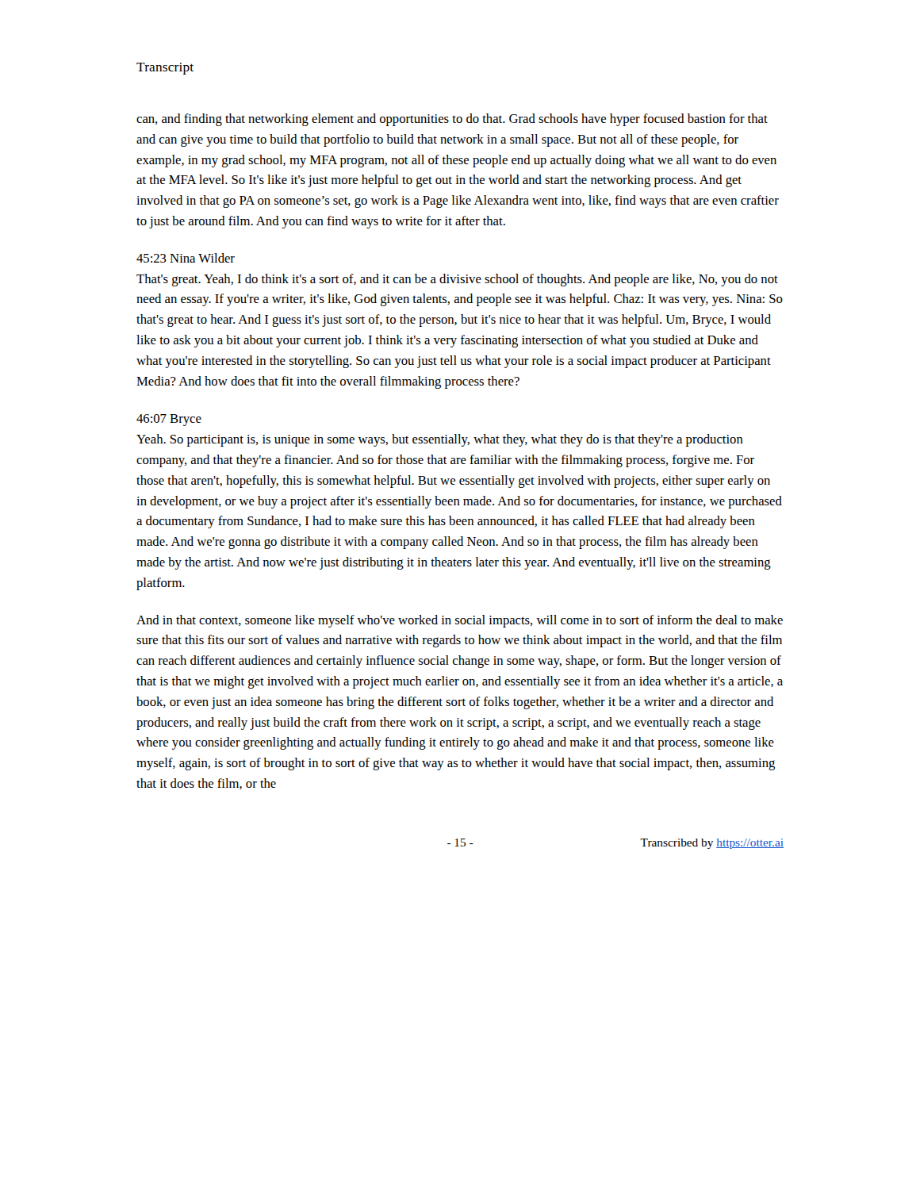Transcript
can, and finding that networking element and opportunities to do that. Grad schools have hyper focused bastion for that and can give you time to build that portfolio to build that network in a small space. But not all of these people, for example, in my grad school, my MFA program, not all of these people end up actually doing what we all want to do even at the MFA level. So It's like it's just more helpful to get out in the world and start the networking process. And get involved in that go PA on someone’s set, go work is a Page like Alexandra went into, like, find ways that are even craftier to just be around film. And you can find ways to write for it after that.
45:23 Nina Wilder
That's great. Yeah, I do think it's a sort of, and it can be a divisive school of thoughts. And people are like, No, you do not need an essay. If you're a writer, it's like, God given talents, and people see it was helpful. Chaz: It was very, yes. Nina: So that's great to hear. And I guess it's just sort of, to the person, but it's nice to hear that it was helpful. Um, Bryce, I would like to ask you a bit about your current job. I think it's a very fascinating intersection of what you studied at Duke and what you're interested in the storytelling. So can you just tell us what your role is a social impact producer at Participant Media? And how does that fit into the overall filmmaking process there?
46:07 Bryce
Yeah. So participant is, is unique in some ways, but essentially, what they, what they do is that they're a production company, and that they're a financier. And so for those that are familiar with the filmmaking process, forgive me. For those that aren't, hopefully, this is somewhat helpful. But we essentially get involved with projects, either super early on in development, or we buy a project after it's essentially been made. And so for documentaries, for instance, we purchased a documentary from Sundance, I had to make sure this has been announced, it has called FLEE that had already been made. And we're gonna go distribute it with a company called Neon. And so in that process, the film has already been made by the artist. And now we're just distributing it in theaters later this year. And eventually, it'll live on the streaming platform.
And in that context, someone like myself who've worked in social impacts, will come in to sort of inform the deal to make sure that this fits our sort of values and narrative with regards to how we think about impact in the world, and that the film can reach different audiences and certainly influence social change in some way, shape, or form. But the longer version of that is that we might get involved with a project much earlier on, and essentially see it from an idea whether it's a article, a book, or even just an idea someone has bring the different sort of folks together, whether it be a writer and a director and producers, and really just build the craft from there work on it script, a script, a script, and we eventually reach a stage where you consider greenlighting and actually funding it entirely to go ahead and make it and that process, someone like myself, again, is sort of brought in to sort of give that way as to whether it would have that social impact, then, assuming that it does the film, or the
- 15 - Transcribed by https://otter.ai